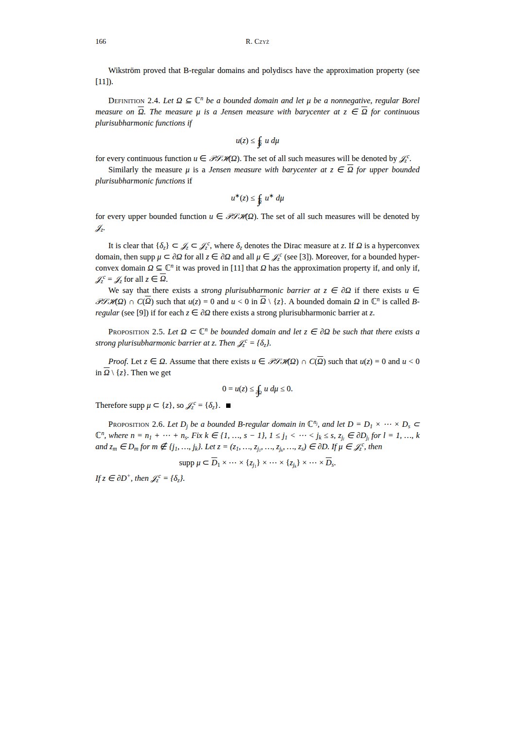166 R. Czyż 166
Wikström proved that B-regular domains and polydiscs have the approximation property (see [11]).
Definition 2.4. Let Ω ⊆ ℂn be a bounded domain and let μ be a nonnegative, regular Borel measure on Ω. The measure μ is a Jensen measure with barycenter at z ∈ Ω for continuous plurisubharmonic functions if
u(z) ≤ ∫Ω u d μ
for every continuous function u ∈ 𝒫𝒮ℋ(Ω). The set of all such measures will be denoted by 𝒥zc.
Similarly the measure μ is a Jensen measure with barycenter at z ∈ Ω for upper bounded plurisubharmonic functions if
u∗(z) ≤ ∫Ω u∗ dμ
for every upper bounded function u ∈ 𝒫𝒮ℋ(Ω). The set of all such measures will be denoted by 𝒥z.
It is clear that {δz} ⊂ 𝒥z ⊂ 𝒥zc, where δz denotes the Dirac measure at z. If Ω is a hyperconvex domain, then supp μ ⊂ ∂Ω for all z ∈ ∂Ω and all μ ∈ 𝒥zc (see [3]). Moreover, for a bounded hyperconvex domain Ω ⊆ ℂn it was proved in [11] that Ω has the approximation property if, and only if, 𝒥zc = 𝒥z for all z ∈ Ω.
We say that there exists a strong plurisubharmonic barrier at z ∈ ∂Ω if there exists u ∈ 𝒫𝒮ℋ(Ω) ∩ C(Ω) such that u(z) = 0 and u < 0 in Ω \ {z}. A bounded domain Ω in ℂn is called B-regular (see [9]) if for each z ∈ ∂Ω there exists a strong plurisubharmonic barrier at z.
Proposition 2.5. Let Ω ⊂ ℂn be bounded domain and let z ∈ ∂Ω be such that there exists a strong plurisubharmonic barrier at z. Then 𝒥zc = {δz}.
Proof. Let z ∈ Ω. Assume that there exists u ∈ 𝒫𝒮ℋ(Ω) ∩ C(Ω) such that u(z) = 0 and u < 0 in Ω \ {z}. Then we get
0 = u(z) ≤ ∫∂Ω u d μ ≤ 0.
Therefore supp μ ⊂ {z}, so 𝒥zc = {δz}.
Proposition 2.6. Let Dj be a bounded B-regular domain in ℂnj, and let D = D1 × ⋯ × Ds ⊂ ℂn, where n = n1 + ⋯ + ns. Fix k ∈ {1, …, s − 1}, 1 ≤ j1 < ⋯ < jk ≤ s, zjl ∈ ∂Djl for l = 1, …, k and zm ∈ Dm for m ∉ {j1, …, jk}. Let z = (z1, …, zj1, …, zjk, …, zs) ∈ ∂D. If μ ∈ 𝒥zc, then
supp μ ⊂ D1 × ⋯ × {zj1} × ⋯ × {zjk} × ⋯ × Ds.
If z ∈ ∂D+, then 𝒥zc = {δz}.